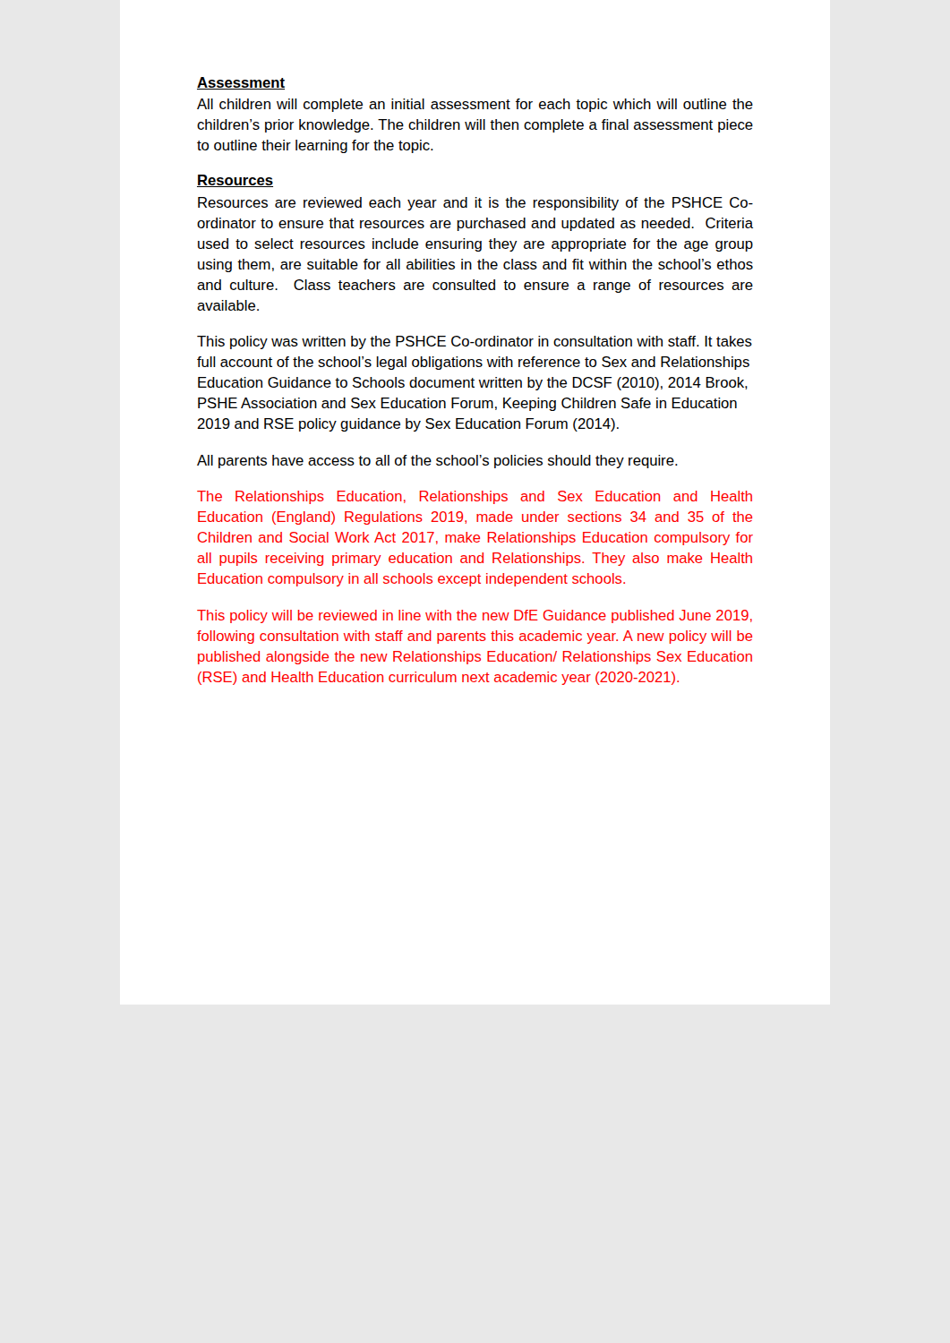Assessment
All children will complete an initial assessment for each topic which will outline the children’s prior knowledge. The children will then complete a final assessment piece to outline their learning for the topic.
Resources
Resources are reviewed each year and it is the responsibility of the PSHCE Co-ordinator to ensure that resources are purchased and updated as needed. Criteria used to select resources include ensuring they are appropriate for the age group using them, are suitable for all abilities in the class and fit within the school’s ethos and culture. Class teachers are consulted to ensure a range of resources are available.
This policy was written by the PSHCE Co-ordinator in consultation with staff. It takes full account of the school’s legal obligations with reference to Sex and Relationships Education Guidance to Schools document written by the DCSF (2010), 2014 Brook, PSHE Association and Sex Education Forum, Keeping Children Safe in Education 2019 and RSE policy guidance by Sex Education Forum (2014).
All parents have access to all of the school’s policies should they require.
The Relationships Education, Relationships and Sex Education and Health Education (England) Regulations 2019, made under sections 34 and 35 of the Children and Social Work Act 2017, make Relationships Education compulsory for all pupils receiving primary education and Relationships. They also make Health Education compulsory in all schools except independent schools.
This policy will be reviewed in line with the new DfE Guidance published June 2019, following consultation with staff and parents this academic year. A new policy will be published alongside the new Relationships Education/ Relationships Sex Education (RSE) and Health Education curriculum next academic year (2020-2021).